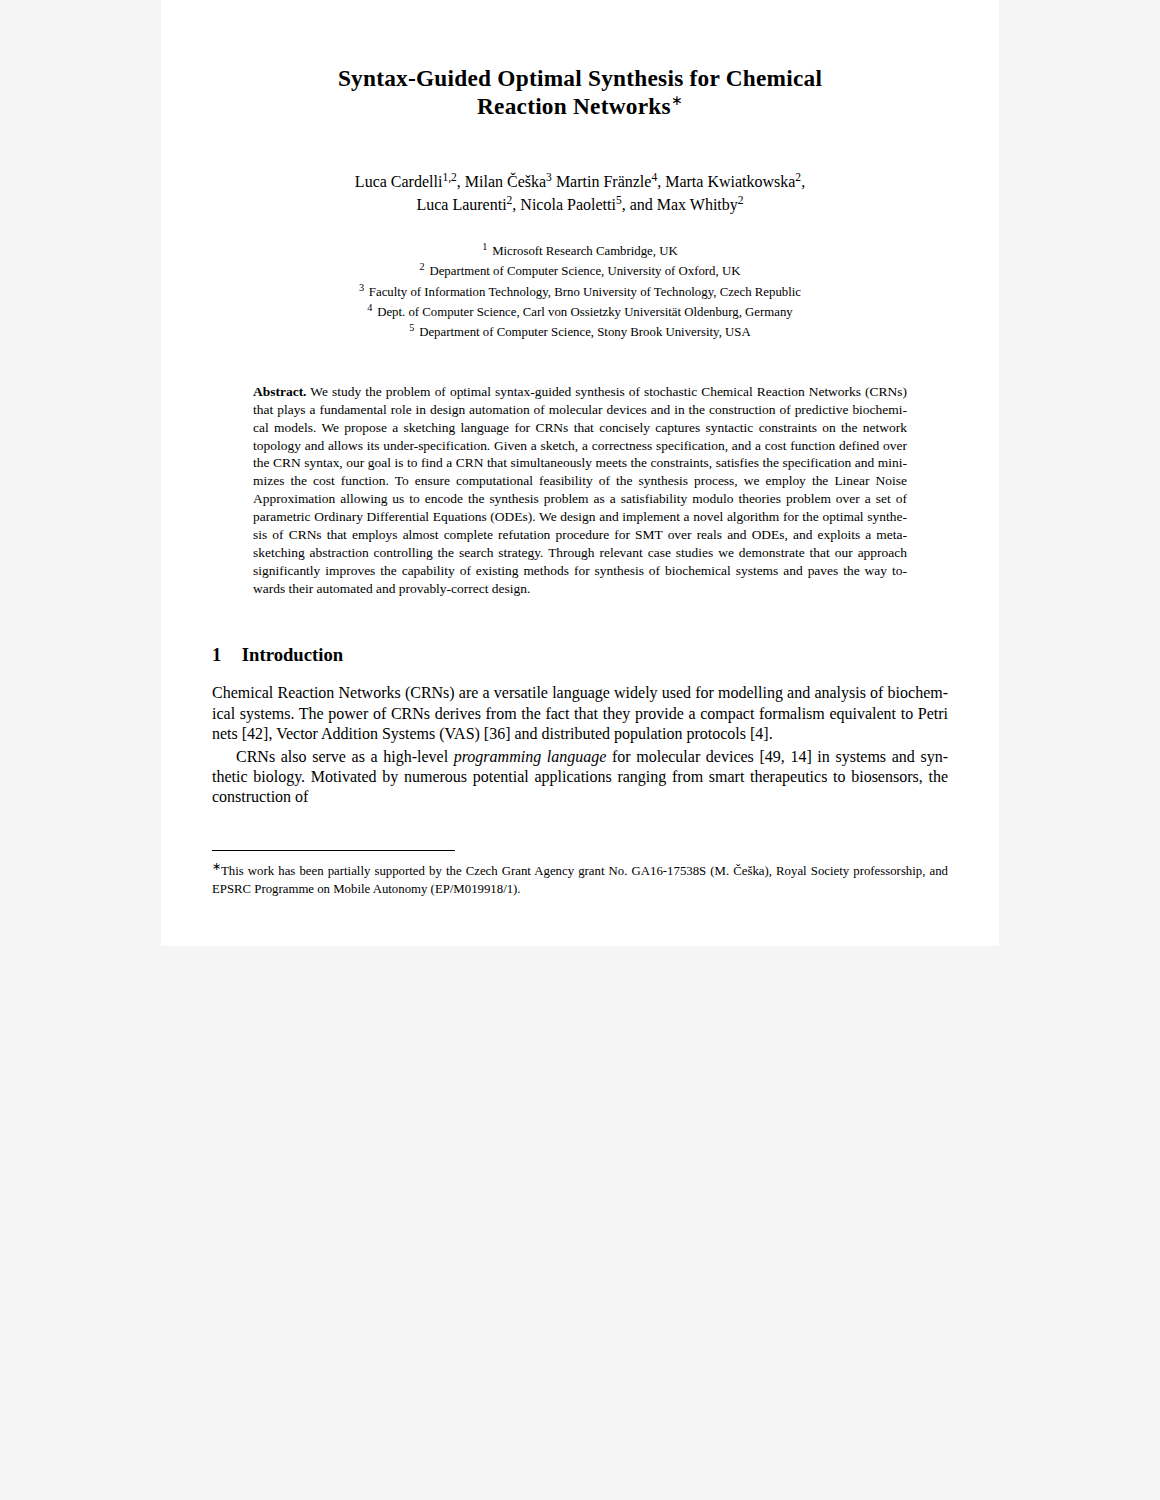Syntax-Guided Optimal Synthesis for Chemical
Reaction Networks∗
Luca Cardelli1,2, Milan Češka3 Martin Fränzle4, Marta Kwiatkowska2,
Luca Laurenti2, Nicola Paoletti5, and Max Whitby2
1 Microsoft Research Cambridge, UK
2 Department of Computer Science, University of Oxford, UK
3 Faculty of Information Technology, Brno University of Technology, Czech Republic
4 Dept. of Computer Science, Carl von Ossietzky Universität Oldenburg, Germany
5 Department of Computer Science, Stony Brook University, USA
Abstract. We study the problem of optimal syntax-guided synthesis of stochastic Chemical Reaction Networks (CRNs) that plays a fundamental role in design automation of molecular devices and in the construction of predictive biochemical models. We propose a sketching language for CRNs that concisely captures syntactic constraints on the network topology and allows its under-specification. Given a sketch, a correctness specification, and a cost function defined over the CRN syntax, our goal is to find a CRN that simultaneously meets the constraints, satisfies the specification and minimizes the cost function. To ensure computational feasibility of the synthesis process, we employ the Linear Noise Approximation allowing us to encode the synthesis problem as a satisfiability modulo theories problem over a set of parametric Ordinary Differential Equations (ODEs). We design and implement a novel algorithm for the optimal synthesis of CRNs that employs almost complete refutation procedure for SMT over reals and ODEs, and exploits a meta-sketching abstraction controlling the search strategy. Through relevant case studies we demonstrate that our approach significantly improves the capability of existing methods for synthesis of biochemical systems and paves the way towards their automated and provably-correct design.
1 Introduction
Chemical Reaction Networks (CRNs) are a versatile language widely used for modelling and analysis of biochemical systems. The power of CRNs derives from the fact that they provide a compact formalism equivalent to Petri nets [42], Vector Addition Systems (VAS) [36] and distributed population protocols [4].
CRNs also serve as a high-level programming language for molecular devices [49, 14] in systems and synthetic biology. Motivated by numerous potential applications ranging from smart therapeutics to biosensors, the construction of
∗This work has been partially supported by the Czech Grant Agency grant No. GA16-17538S (M. Češka), Royal Society professorship, and EPSRC Programme on Mobile Autonomy (EP/M019918/1).